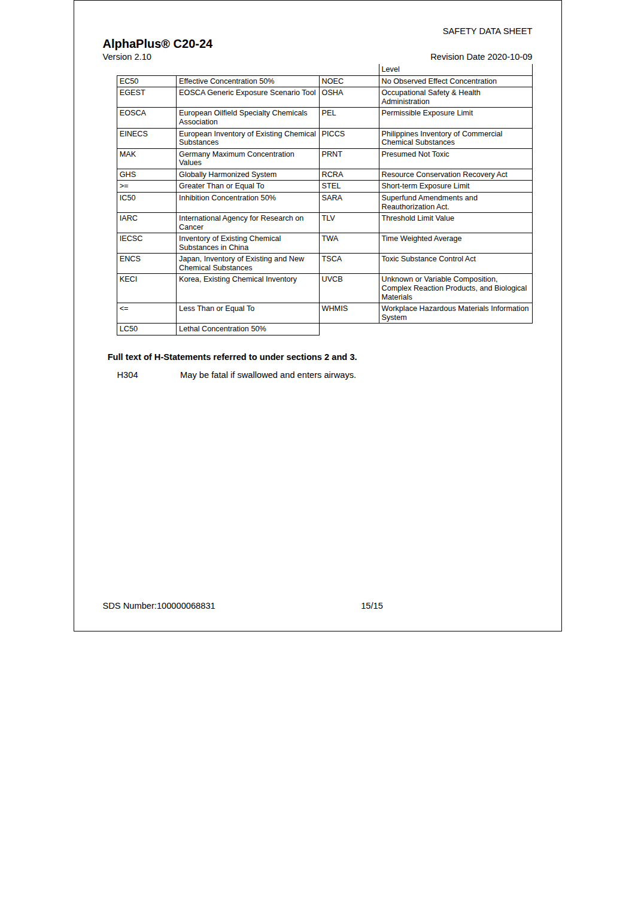SAFETY DATA SHEET
AlphaPlus® C20-24
Version 2.10 Revision Date 2020-10-09
| | | | Level |
| EC50 | Effective Concentration 50% | NOEC | No Observed Effect Concentration |
| EGEST | EOSCA Generic Exposure Scenario Tool | OSHA | Occupational Safety & Health Administration |
| EOSCA | European Oilfield Specialty Chemicals Association | PEL | Permissible Exposure Limit |
| EINECS | European Inventory of Existing Chemical Substances | PICCS | Philippines Inventory of Commercial Chemical Substances |
| MAK | Germany Maximum Concentration Values | PRNT | Presumed Not Toxic |
| GHS | Globally Harmonized System | RCRA | Resource Conservation Recovery Act |
| >= | Greater Than or Equal To | STEL | Short-term Exposure Limit |
| IC50 | Inhibition Concentration 50% | SARA | Superfund Amendments and Reauthorization Act. |
| IARC | International Agency for Research on Cancer | TLV | Threshold Limit Value |
| IECSC | Inventory of Existing Chemical Substances in China | TWA | Time Weighted Average |
| ENCS | Japan, Inventory of Existing and New Chemical Substances | TSCA | Toxic Substance Control Act |
| KECI | Korea, Existing Chemical Inventory | UVCB | Unknown or Variable Composition, Complex Reaction Products, and Biological Materials |
| <= | Less Than or Equal To | WHMIS | Workplace Hazardous Materials Information System |
| LC50 | Lethal Concentration 50% | | |
Full text of H-Statements referred to under sections 2 and 3.
H304 May be fatal if swallowed and enters airways.
SDS Number:100000068831 15/15